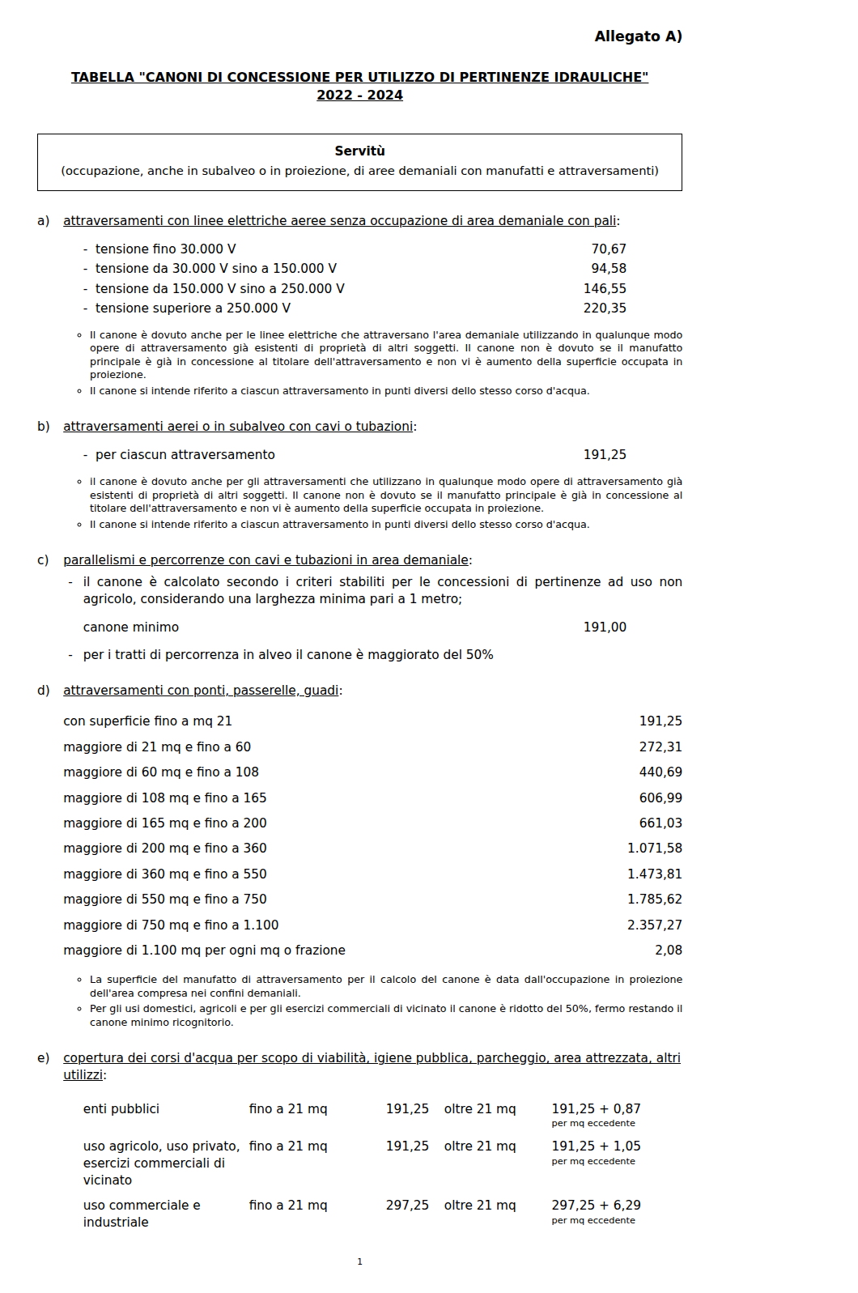Allegato A)
TABELLA "CANONI DI CONCESSIONE PER UTILIZZO DI PERTINENZE IDRAULICHE"
2022 - 2024
Servitù
(occupazione, anche in subalveo o in proiezione, di aree demaniali con manufatti e attraversamenti)
a)
attraversamenti con linee elettriche aeree senza occupazione di area demaniale con pali:
| - tensione fino 30.000 V | 70,67 |
| - tensione da 30.000 V sino a 150.000 V | 94,58 |
| - tensione da 150.000 V sino a 250.000 V | 146,55 |
| - tensione superiore a 250.000 V | 220,35 |
Il canone è dovuto anche per le linee elettriche che attraversano l'area demaniale utilizzando in qualunque modo opere di attraversamento già esistenti di proprietà di altri soggetti. Il canone non è dovuto se il manufatto principale è già in concessione al titolare dell'attraversamento e non vi è aumento della superficie occupata in proiezione.
Il canone si intende riferito a ciascun attraversamento in punti diversi dello stesso corso d'acqua.
b)
attraversamenti aerei o in subalveo con cavi o tubazioni:
| - per ciascun attraversamento | 191,25 |
il canone è dovuto anche per gli attraversamenti che utilizzano in qualunque modo opere di attraversamento già esistenti di proprietà di altri soggetti. Il canone non è dovuto se il manufatto principale è già in concessione al titolare dell'attraversamento e non vi è aumento della superficie occupata in proiezione.
Il canone si intende riferito a ciascun attraversamento in punti diversi dello stesso corso d'acqua.
c)
parallelismi e percorrenze con cavi e tubazioni in area demaniale:
il canone è calcolato secondo i criteri stabiliti per le concessioni di pertinenze ad uso non agricolo, considerando una larghezza minima pari a 1 metro;
| canone minimo | 191,00 |
per i tratti di percorrenza in alveo il canone è maggiorato del 50%
d)
attraversamenti con ponti, passerelle, guadi:
| con superficie fino a mq 21 | 191,25 |
| maggiore di 21 mq e fino a 60 | 272,31 |
| maggiore di 60 mq e fino a 108 | 440,69 |
| maggiore di 108 mq e fino a 165 | 606,99 |
| maggiore di 165 mq e fino a 200 | 661,03 |
| maggiore di 200 mq e fino a 360 | 1.071,58 |
| maggiore di 360 mq e fino a 550 | 1.473,81 |
| maggiore di 550 mq e fino a 750 | 1.785,62 |
| maggiore di 750 mq e fino a 1.100 | 2.357,27 |
| maggiore di 1.100 mq per ogni mq o frazione | 2,08 |
La superficie del manufatto di attraversamento per il calcolo del canone è data dall'occupazione in proiezione dell'area compresa nei confini demaniali.
Per gli usi domestici, agricoli e per gli esercizi commerciali di vicinato il canone è ridotto del 50%, fermo restando il canone minimo ricognitorio.
e)
copertura dei corsi d'acqua per scopo di viabilità, igiene pubblica, parcheggio, area attrezzata, altri utilizzi:
| enti pubblici | fino a 21 mq | 191,25 | oltre 21 mq | 191,25 + 0,87 per mq eccedente |
| uso agricolo, uso privato, esercizi commerciali di vicinato | fino a 21 mq | 191,25 | oltre 21 mq | 191,25 + 1,05 per mq eccedente |
| uso commerciale e industriale | fino a 21 mq | 297,25 | oltre 21 mq | 297,25 + 6,29 per mq eccedente |
1